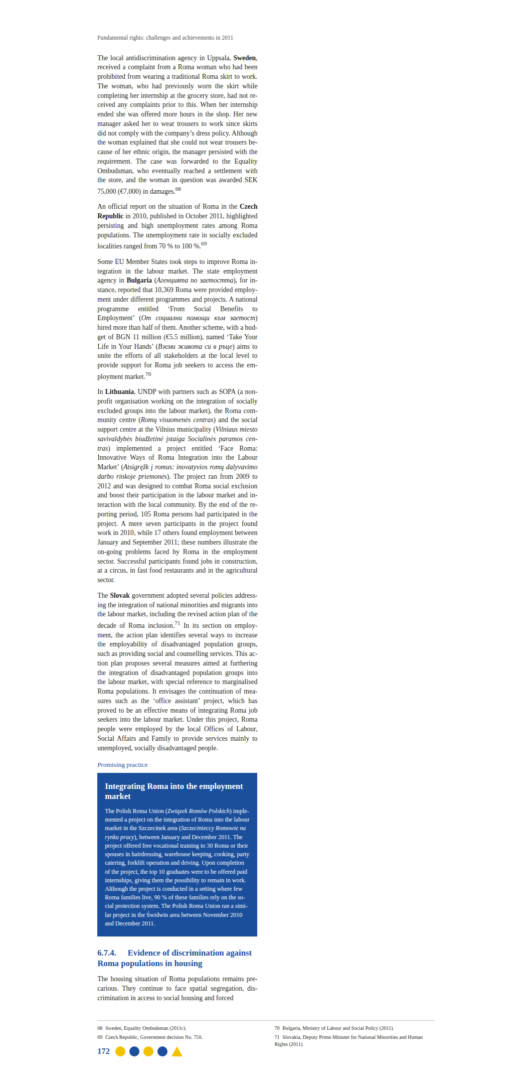Fundamental rights: challenges and achievements in 2011
The local antidiscrimination agency in Uppsala, Sweden, received a complaint from a Roma woman who had been prohibited from wearing a traditional Roma skirt to work. The woman, who had previously worn the skirt while completing her internship at the grocery store, had not received any complaints prior to this. When her internship ended she was offered more hours in the shop. Her new manager asked her to wear trousers to work since skirts did not comply with the company’s dress policy. Although the woman explained that she could not wear trousers because of her ethnic origin, the manager persisted with the requirement. The case was forwarded to the Equality Ombudsman, who eventually reached a settlement with the store, and the woman in question was awarded SEK 75,000 (€7,000) in damages.68
An official report on the situation of Roma in the Czech Republic in 2010, published in October 2011, highlighted persisting and high unemployment rates among Roma populations. The unemployment rate in socially excluded localities ranged from 70 % to 100 %.69
Some EU Member States took steps to improve Roma integration in the labour market. The state employment agency in Bulgaria (Агенцията по заетостта), for instance, reported that 10,369 Roma were provided employment under different programmes and projects. A national programme entitled ‘From Social Benefits to Employment’ (От социални помощи към заетост) hired more than half of them. Another scheme, with a budget of BGN 11 million (€5.5 million), named ‘Take Your Life in Your Hands’ (Вземи живота си в ръце) aims to unite the efforts of all stakeholders at the local level to provide support for Roma job seekers to access the employment market.70
In Lithuania, UNDP with partners such as SOPA (a non-profit organisation working on the integration of socially excluded groups into the labour market), the Roma community centre (Romų visuomenės centras) and the social support centre at the Vilnius municipality (Vilniaus miesto savivaldybės biudžetinė įstaiga Socialinės paramos centras) implemented a project entitled ‘Face Roma: Innovative Ways of Roma Integration into the Labour Market’ (Atsigręžk į romus: inovatyvios romų dalyvavimo darbo rinkoje priemonės). The project ran from 2009 to 2012 and was designed to combat Roma social exclusion and boost their participation in the labour market and interaction with the local community. By the end of the reporting period, 105 Roma persons had participated in the project. A mere seven participants in the project found work in 2010, while 17 others found employment between January and September 2011; these numbers illustrate the on-going problems faced by Roma in the employment sector. Successful participants found jobs in construction, at a circus, in fast food restaurants and in the agricultural sector.
The Slovak government adopted several policies addressing the integration of national minorities and migrants into the labour market, including the revised action plan of the decade of Roma inclusion.71 In its section on employment, the action plan identifies several ways to increase the employability of disadvantaged population groups, such as providing social and counselling services. This action plan proposes several measures aimed at furthering the integration of disadvantaged population groups into the labour market, with special reference to marginalised Roma populations. It envisages the continuation of measures such as the ‘office assistant’ project, which has proved to be an effective means of integrating Roma job seekers into the labour market. Under this project, Roma people were employed by the local Offices of Labour, Social Affairs and Family to provide services mainly to unemployed, socially disadvantaged people.
Promising practice
Integrating Roma into the employment market
The Polish Roma Union (Związek Romów Polskich) implemented a project on the integration of Roma into the labour market in the Szczecinek area (Szczecinieccy Romowie na rynku pracy), between January and December 2011. The project offered free vocational training to 30 Roma or their spouses in hairdressing, warehouse keeping, cooking, party catering, forklift operation and driving. Upon completion of the project, the top 10 graduates were to be offered paid internships, giving them the possibility to remain in work. Although the project is conducted in a setting where few Roma families live, 90 % of these families rely on the social protection system. The Polish Roma Union ran a similar project in the Świdwin area between November 2010 and December 2011.
6.7.4. Evidence of discrimination against Roma populations in housing
The housing situation of Roma populations remains precarious. They continue to face spatial segregation, discrimination in access to social housing and forced
68 Sweden, Equality Ombudsman (2011c).
69 Czech Republic, Government decision No. 750.
70 Bulgaria, Ministry of Labour and Social Policy (2011).
71 Slovakia, Deputy Prime Minister for National Minorities and Human Rights (2011).
172